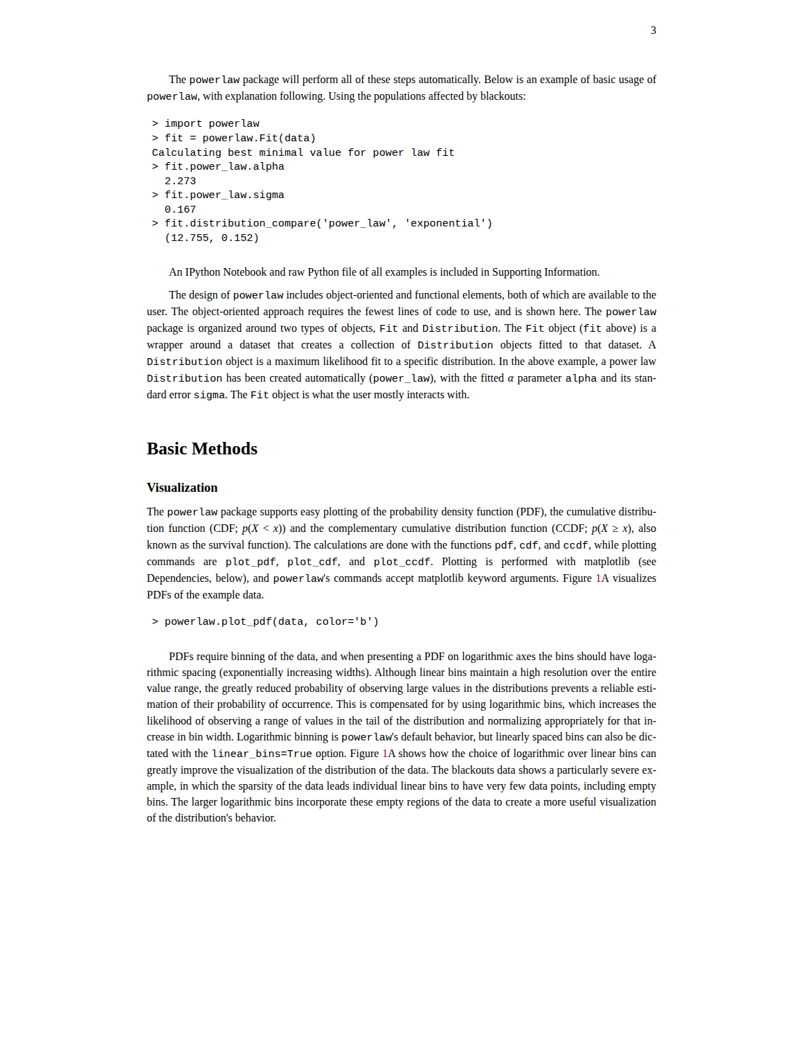3
The powerlaw package will perform all of these steps automatically. Below is an example of basic usage of powerlaw, with explanation following. Using the populations affected by blackouts:
> import powerlaw
> fit = powerlaw.Fit(data)
Calculating best minimal value for power law fit
> fit.power_law.alpha
  2.273
> fit.power_law.sigma
  0.167
> fit.distribution_compare('power_law', 'exponential')
  (12.755, 0.152)
An IPython Notebook and raw Python file of all examples is included in Supporting Information.
The design of powerlaw includes object-oriented and functional elements, both of which are available to the user. The object-oriented approach requires the fewest lines of code to use, and is shown here. The powerlaw package is organized around two types of objects, Fit and Distribution. The Fit object (fit above) is a wrapper around a dataset that creates a collection of Distribution objects fitted to that dataset. A Distribution object is a maximum likelihood fit to a specific distribution. In the above example, a power law Distribution has been created automatically (power_law), with the fitted α parameter alpha and its standard error sigma. The Fit object is what the user mostly interacts with.
Basic Methods
Visualization
The powerlaw package supports easy plotting of the probability density function (PDF), the cumulative distribution function (CDF; p(X < x)) and the complementary cumulative distribution function (CCDF; p(X ≥ x), also known as the survival function). The calculations are done with the functions pdf, cdf, and ccdf, while plotting commands are plot_pdf, plot_cdf, and plot_ccdf. Plotting is performed with matplotlib (see Dependencies, below), and powerlaw's commands accept matplotlib keyword arguments. Figure 1 A visualizes PDFs of the example data.
> powerlaw.plot_pdf(data, color='b')
PDFs require binning of the data, and when presenting a PDF on logarithmic axes the bins should have logarithmic spacing (exponentially increasing widths). Although linear bins maintain a high resolution over the entire value range, the greatly reduced probability of observing large values in the distributions prevents a reliable estimation of their probability of occurrence. This is compensated for by using logarithmic bins, which increases the likelihood of observing a range of values in the tail of the distribution and normalizing appropriately for that increase in bin width. Logarithmic binning is powerlaw's default behavior, but linearly spaced bins can also be dictated with the linear_bins=True option. Figure 1 A shows how the choice of logarithmic over linear bins can greatly improve the visualization of the distribution of the data. The blackouts data shows a particularly severe example, in which the sparsity of the data leads individual linear bins to have very few data points, including empty bins. The larger logarithmic bins incorporate these empty regions of the data to create a more useful visualization of the distribution's behavior.